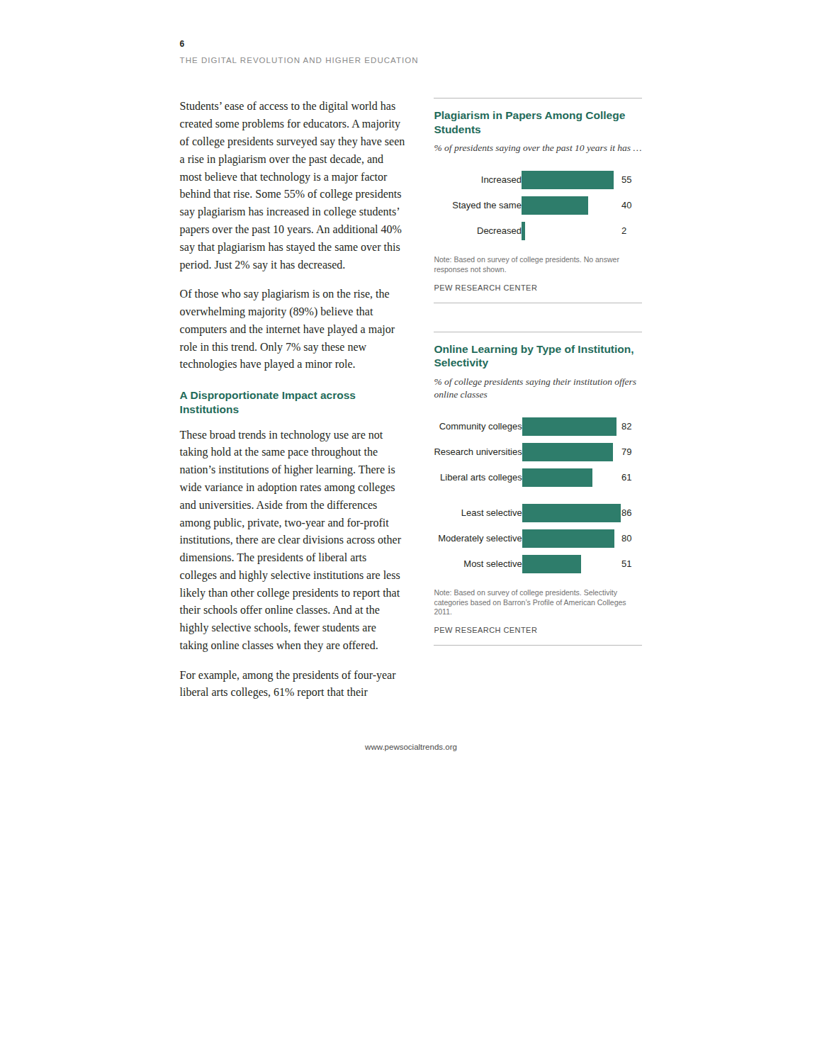6
The Digital Revolution and Higher Education
Students’ ease of access to the digital world has created some problems for educators. A majority of college presidents surveyed say they have seen a rise in plagiarism over the past decade, and most believe that technology is a major factor behind that rise. Some 55% of college presidents say plagiarism has increased in college students’ papers over the past 10 years. An additional 40% say that plagiarism has stayed the same over this period. Just 2% say it has decreased.
Of those who say plagiarism is on the rise, the overwhelming majority (89%) believe that computers and the internet have played a major role in this trend. Only 7% say these new technologies have played a minor role.
A Disproportionate Impact across Institutions
These broad trends in technology use are not taking hold at the same pace throughout the nation’s institutions of higher learning. There is wide variance in adoption rates among colleges and universities. Aside from the differences among public, private, two-year and for-profit institutions, there are clear divisions across other dimensions. The presidents of liberal arts colleges and highly selective institutions are less likely than other college presidents to report that their schools offer online classes. And at the highly selective schools, fewer students are taking online classes when they are offered.
For example, among the presidents of four-year liberal arts colleges, 61% report that their
Plagiarism in Papers Among College Students
% of presidents saying over the past 10 years it has …
| Increased | | 55 |
| Stayed the same | | 40 |
| Decreased | | 2 |
Note: Based on survey of college presidents. No answer responses not shown.
PEW RESEARCH CENTER
Online Learning by Type of Institution, Selectivity
% of college presidents saying their institution offers online classes
| Community colleges | | 82 |
| Research universities | | 79 |
| Liberal arts colleges | | 61 |
| Least selective | | 86 |
| Moderately selective | | 80 |
| Most selective | | 51 |
Note: Based on survey of college presidents. Selectivity categories based on Barron’s Profile of American Colleges 2011.
PEW RESEARCH CENTER
www.pewsocialtrends.org